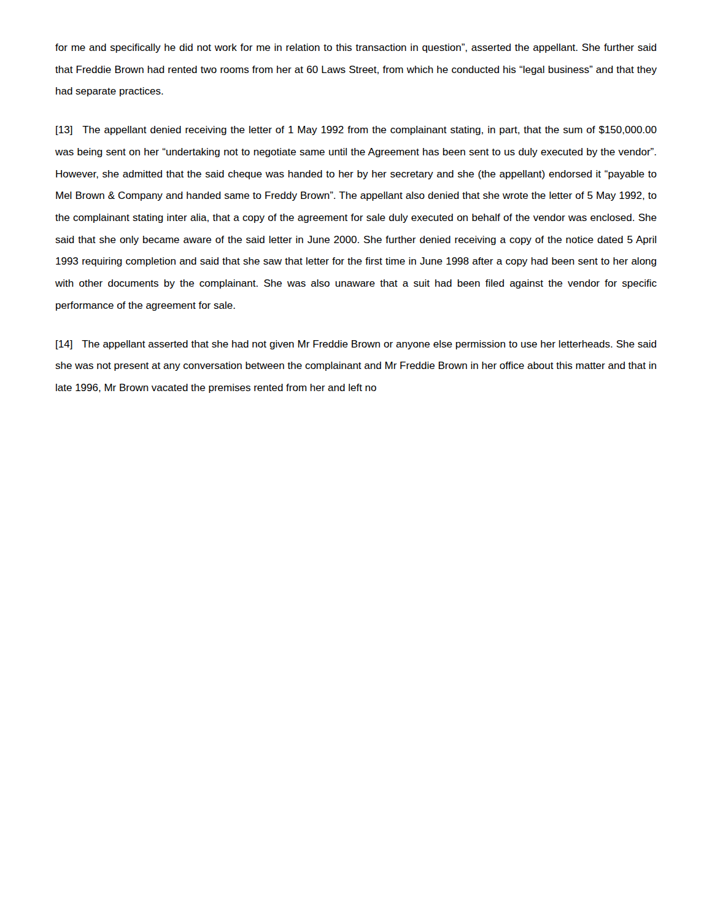for me and specifically he did not work for me in relation to this transaction in question”, asserted the appellant. She further said that Freddie Brown had rented two rooms from her at 60 Laws Street, from which he conducted his “legal business” and that they had separate practices.
[13] The appellant denied receiving the letter of 1 May 1992 from the complainant stating, in part, that the sum of $150,000.00 was being sent on her “undertaking not to negotiate same until the Agreement has been sent to us duly executed by the vendor”. However, she admitted that the said cheque was handed to her by her secretary and she (the appellant) endorsed it “payable to Mel Brown & Company and handed same to Freddy Brown”. The appellant also denied that she wrote the letter of 5 May 1992, to the complainant stating inter alia, that a copy of the agreement for sale duly executed on behalf of the vendor was enclosed. She said that she only became aware of the said letter in June 2000. She further denied receiving a copy of the notice dated 5 April 1993 requiring completion and said that she saw that letter for the first time in June 1998 after a copy had been sent to her along with other documents by the complainant. She was also unaware that a suit had been filed against the vendor for specific performance of the agreement for sale.
[14] The appellant asserted that she had not given Mr Freddie Brown or anyone else permission to use her letterheads. She said she was not present at any conversation between the complainant and Mr Freddie Brown in her office about this matter and that in late 1996, Mr Brown vacated the premises rented from her and left no